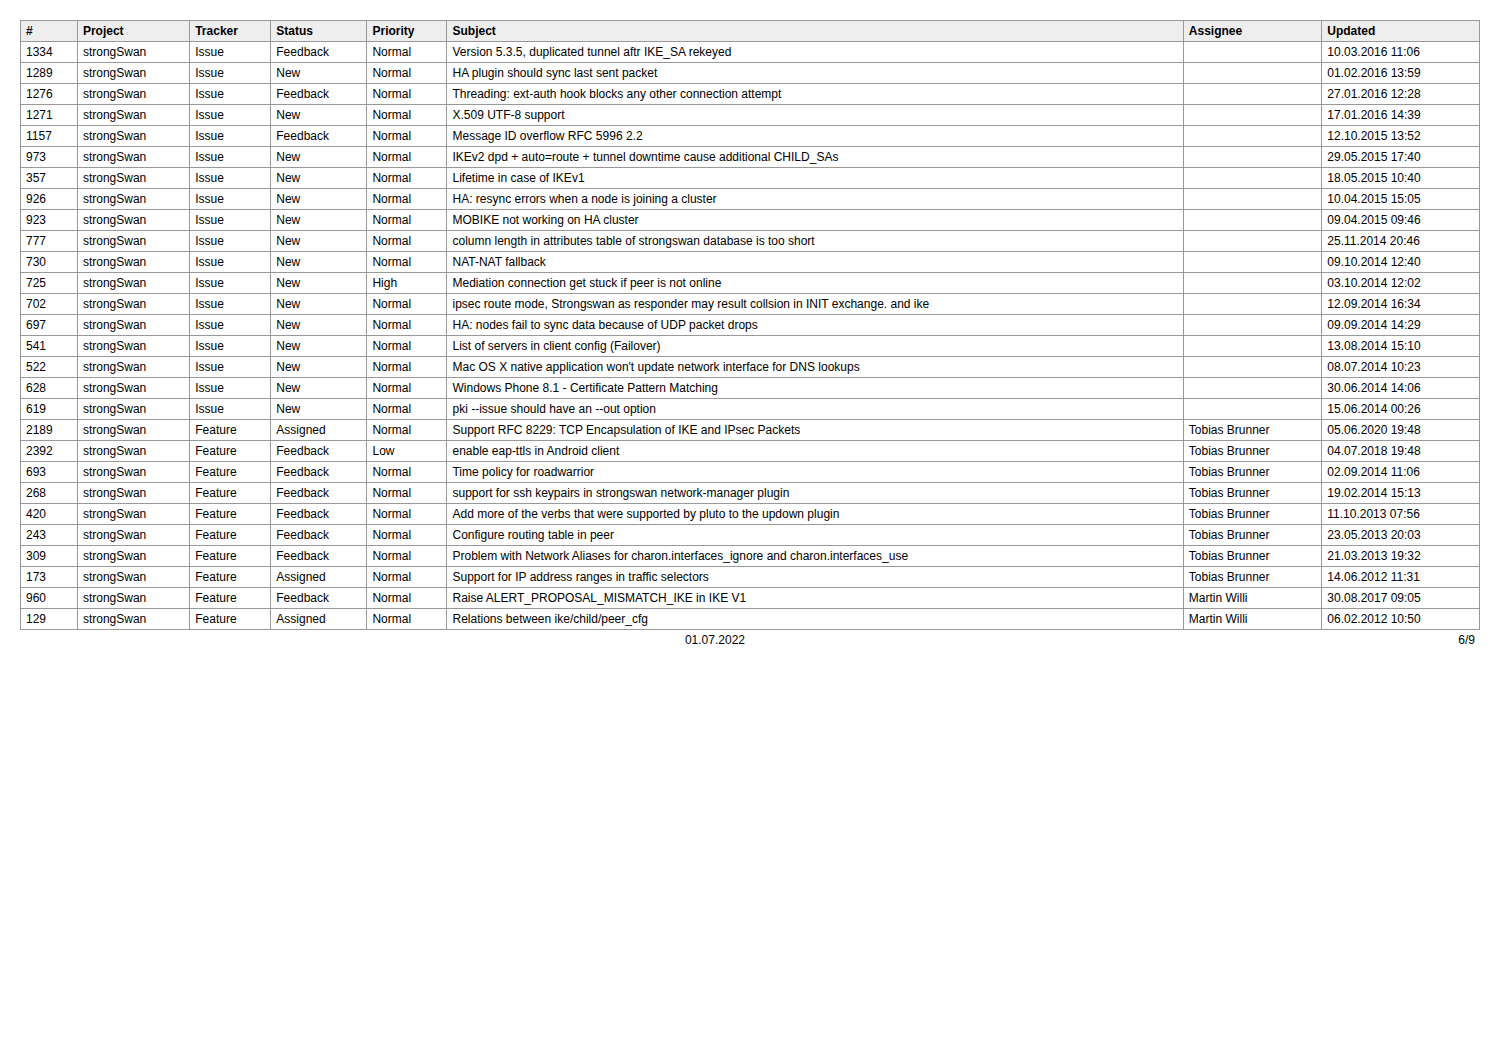| # | Project | Tracker | Status | Priority | Subject | Assignee | Updated |
| --- | --- | --- | --- | --- | --- | --- | --- |
| 1334 | strongSwan | Issue | Feedback | Normal | Version 5.3.5, duplicated tunnel aftr IKE_SA rekeyed | | 10.03.2016 11:06 |
| 1289 | strongSwan | Issue | New | Normal | HA plugin should sync last sent packet | | 01.02.2016 13:59 |
| 1276 | strongSwan | Issue | Feedback | Normal | Threading: ext-auth hook blocks any other connection attempt | | 27.01.2016 12:28 |
| 1271 | strongSwan | Issue | New | Normal | X.509 UTF-8 support | | 17.01.2016 14:39 |
| 1157 | strongSwan | Issue | Feedback | Normal | Message ID overflow RFC 5996 2.2 | | 12.10.2015 13:52 |
| 973 | strongSwan | Issue | New | Normal | IKEv2 dpd + auto=route + tunnel downtime cause additional CHILD_SAs | | 29.05.2015 17:40 |
| 357 | strongSwan | Issue | New | Normal | Lifetime in case of IKEv1 | | 18.05.2015 10:40 |
| 926 | strongSwan | Issue | New | Normal | HA: resync errors when a node is joining a cluster | | 10.04.2015 15:05 |
| 923 | strongSwan | Issue | New | Normal | MOBIKE not working on HA cluster | | 09.04.2015 09:46 |
| 777 | strongSwan | Issue | New | Normal | column length in attributes table of strongswan database is too short | | 25.11.2014 20:46 |
| 730 | strongSwan | Issue | New | Normal | NAT-NAT fallback | | 09.10.2014 12:40 |
| 725 | strongSwan | Issue | New | High | Mediation connection get stuck if peer is not online | | 03.10.2014 12:02 |
| 702 | strongSwan | Issue | New | Normal | ipsec route mode, Strongswan as responder may result collsion in INIT exchange. and ike | | 12.09.2014 16:34 |
| 697 | strongSwan | Issue | New | Normal | HA: nodes fail to sync data because of UDP packet drops | | 09.09.2014 14:29 |
| 541 | strongSwan | Issue | New | Normal | List of servers in client config (Failover) | | 13.08.2014 15:10 |
| 522 | strongSwan | Issue | New | Normal | Mac OS X native application won't update network interface for DNS lookups | | 08.07.2014 10:23 |
| 628 | strongSwan | Issue | New | Normal | Windows Phone 8.1 - Certificate Pattern Matching | | 30.06.2014 14:06 |
| 619 | strongSwan | Issue | New | Normal | pki --issue should have an --out option | | 15.06.2014 00:26 |
| 2189 | strongSwan | Feature | Assigned | Normal | Support RFC 8229: TCP Encapsulation of IKE and IPsec Packets | Tobias Brunner | 05.06.2020 19:48 |
| 2392 | strongSwan | Feature | Feedback | Low | enable eap-ttls in Android client | Tobias Brunner | 04.07.2018 19:48 |
| 693 | strongSwan | Feature | Feedback | Normal | Time policy for roadwarrior | Tobias Brunner | 02.09.2014 11:06 |
| 268 | strongSwan | Feature | Feedback | Normal | support for ssh keypairs in strongswan network-manager plugin | Tobias Brunner | 19.02.2014 15:13 |
| 420 | strongSwan | Feature | Feedback | Normal | Add more of the verbs that were supported by pluto to the updown plugin | Tobias Brunner | 11.10.2013 07:56 |
| 243 | strongSwan | Feature | Feedback | Normal | Configure routing table in peer | Tobias Brunner | 23.05.2013 20:03 |
| 309 | strongSwan | Feature | Feedback | Normal | Problem with Network Aliases for charon.interfaces_ignore and charon.interfaces_use | Tobias Brunner | 21.03.2013 19:32 |
| 173 | strongSwan | Feature | Assigned | Normal | Support for IP address ranges in traffic selectors | Tobias Brunner | 14.06.2012 11:31 |
| 960 | strongSwan | Feature | Feedback | Normal | Raise ALERT_PROPOSAL_MISMATCH_IKE in IKE V1 | Martin Willi | 30.08.2017 09:05 |
| 129 | strongSwan | Feature | Assigned | Normal | Relations between ike/child/peer_cfg | Martin Willi | 06.02.2012 10:50 |
| 01.07.2022 | 6/9 |